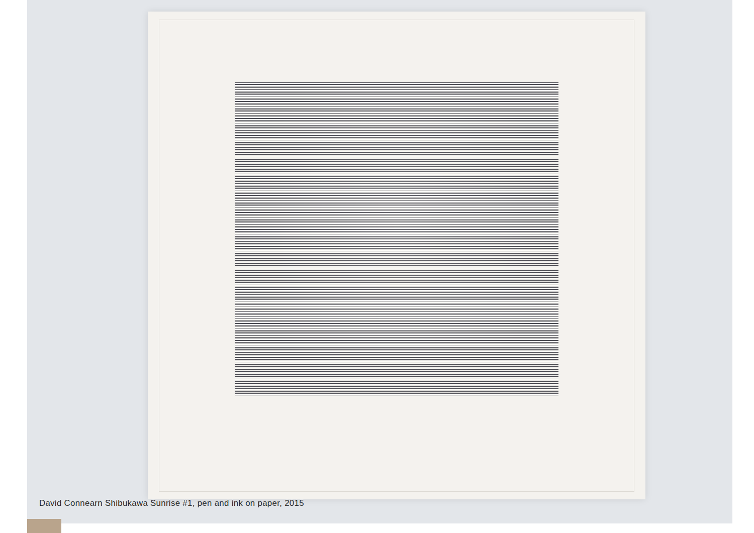David Connearn Shibukawa Sunrise #1, pen and ink on paper, 2015